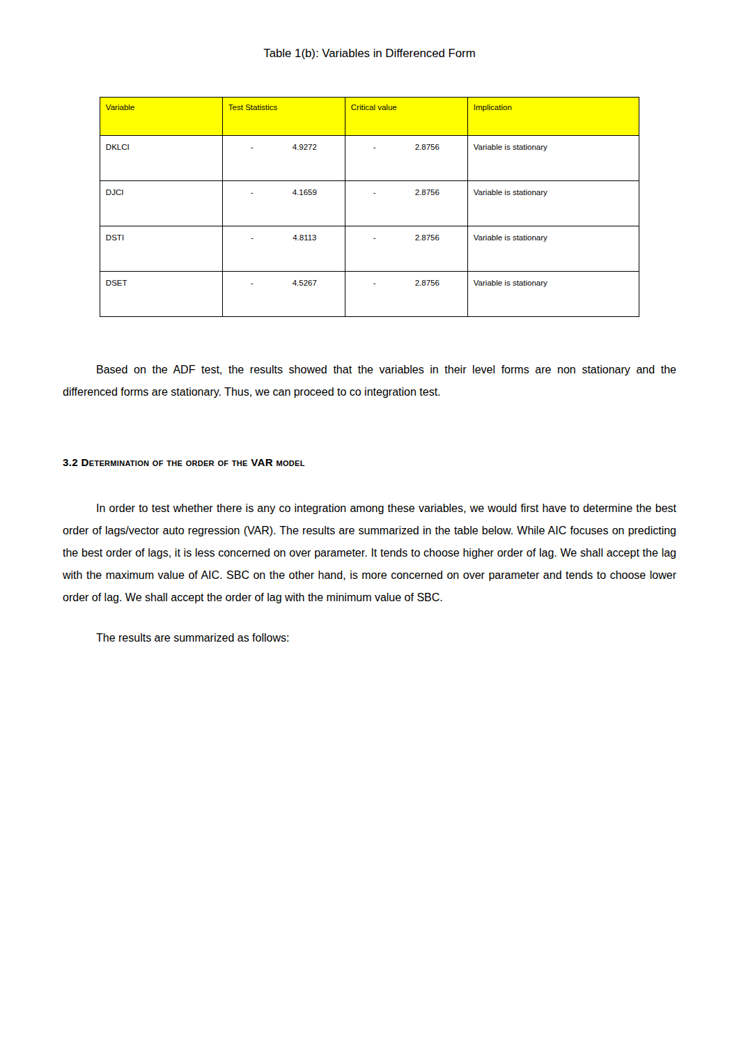Table 1(b): Variables in Differenced Form
| Variable | Test Statistics | Critical value | Implication |
| --- | --- | --- | --- |
| DKLCI | - 4.9272 | - 2.8756 | Variable is stationary |
| DJCI | - 4.1659 | - 2.8756 | Variable is stationary |
| DSTI | - 4.8113 | - 2.8756 | Variable is stationary |
| DSET | - 4.5267 | - 2.8756 | Variable is stationary |
Based on the ADF test, the results showed that the variables in their level forms are non stationary and the differenced forms are stationary. Thus, we can proceed to co integration test.
3.2 Determination of the order of the VAR model
In order to test whether there is any co integration among these variables, we would first have to determine the best order of lags/vector auto regression (VAR). The results are summarized in the table below. While AIC focuses on predicting the best order of lags, it is less concerned on over parameter. It tends to choose higher order of lag. We shall accept the lag with the maximum value of AIC. SBC on the other hand, is more concerned on over parameter and tends to choose lower order of lag. We shall accept the order of lag with the minimum value of SBC.
The results are summarized as follows: